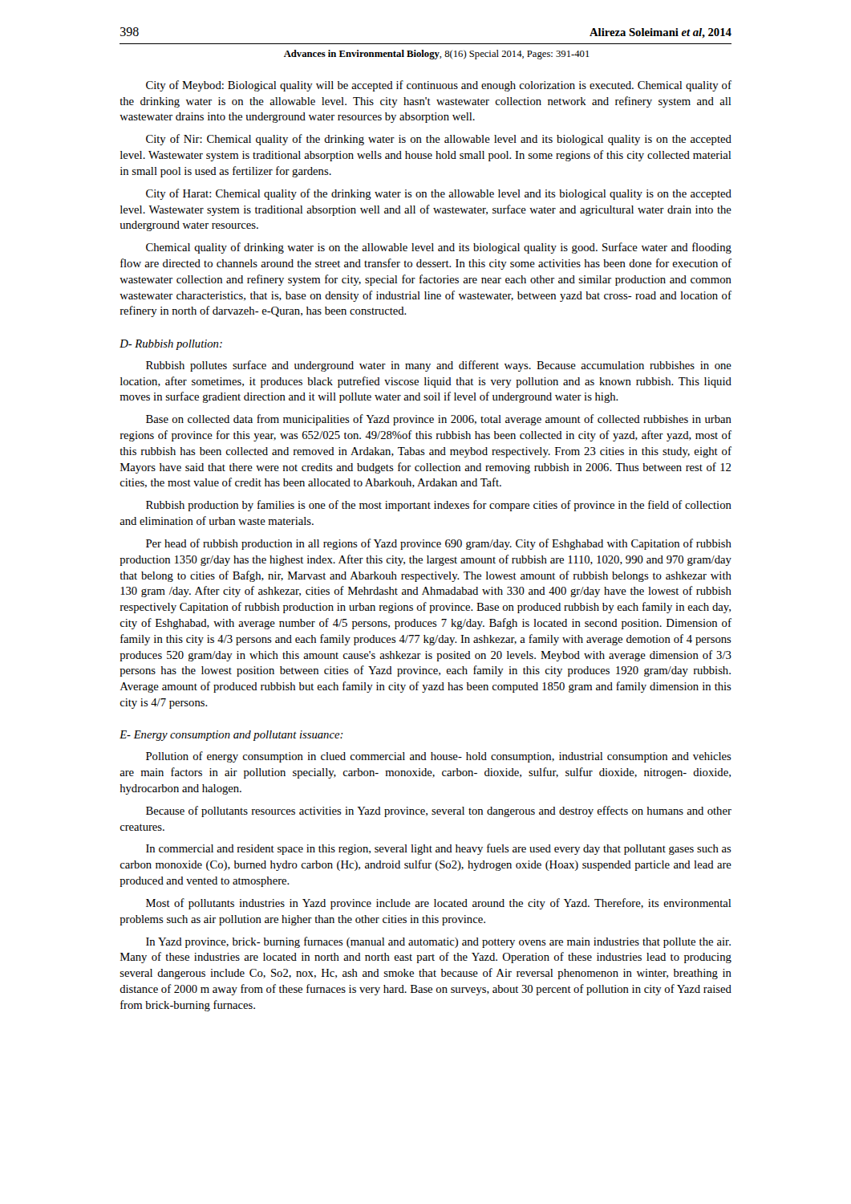398 Alireza Soleimani et al, 2014
Advances in Environmental Biology, 8(16) Special 2014, Pages: 391-401
City of Meybod: Biological quality will be accepted if continuous and enough colorization is executed. Chemical quality of the drinking water is on the allowable level. This city hasn't wastewater collection network and refinery system and all wastewater drains into the underground water resources by absorption well.
City of Nir: Chemical quality of the drinking water is on the allowable level and its biological quality is on the accepted level. Wastewater system is traditional absorption wells and house hold small pool. In some regions of this city collected material in small pool is used as fertilizer for gardens.
City of Harat: Chemical quality of the drinking water is on the allowable level and its biological quality is on the accepted level. Wastewater system is traditional absorption well and all of wastewater, surface water and agricultural water drain into the underground water resources.
Chemical quality of drinking water is on the allowable level and its biological quality is good. Surface water and flooding flow are directed to channels around the street and transfer to dessert. In this city some activities has been done for execution of wastewater collection and refinery system for city, special for factories are near each other and similar production and common wastewater characteristics, that is, base on density of industrial line of wastewater, between yazd bat cross- road and location of refinery in north of darvazeh- e-Quran, has been constructed.
D- Rubbish pollution:
Rubbish pollutes surface and underground water in many and different ways. Because accumulation rubbishes in one location, after sometimes, it produces black putrefied viscose liquid that is very pollution and as known rubbish. This liquid moves in surface gradient direction and it will pollute water and soil if level of underground water is high.
Base on collected data from municipalities of Yazd province in 2006, total average amount of collected rubbishes in urban regions of province for this year, was 652/025 ton. 49/28%of this rubbish has been collected in city of yazd, after yazd, most of this rubbish has been collected and removed in Ardakan, Tabas and meybod respectively. From 23 cities in this study, eight of Mayors have said that there were not credits and budgets for collection and removing rubbish in 2006. Thus between rest of 12 cities, the most value of credit has been allocated to Abarkouh, Ardakan and Taft.
Rubbish production by families is one of the most important indexes for compare cities of province in the field of collection and elimination of urban waste materials.
Per head of rubbish production in all regions of Yazd province 690 gram/day. City of Eshghabad with Capitation of rubbish production 1350 gr/day has the highest index. After this city, the largest amount of rubbish are 1110, 1020, 990 and 970 gram/day that belong to cities of Bafgh, nir, Marvast and Abarkouh respectively. The lowest amount of rubbish belongs to ashkezar with 130 gram /day. After city of ashkezar, cities of Mehrdasht and Ahmadabad with 330 and 400 gr/day have the lowest of rubbish respectively Capitation of rubbish production in urban regions of province. Base on produced rubbish by each family in each day, city of Eshghabad, with average number of 4/5 persons, produces 7 kg/day. Bafgh is located in second position. Dimension of family in this city is 4/3 persons and each family produces 4/77 kg/day. In ashkezar, a family with average demotion of 4 persons produces 520 gram/day in which this amount cause's ashkezar is posited on 20 levels. Meybod with average dimension of 3/3 persons has the lowest position between cities of Yazd province, each family in this city produces 1920 gram/day rubbish. Average amount of produced rubbish but each family in city of yazd has been computed 1850 gram and family dimension in this city is 4/7 persons.
E- Energy consumption and pollutant issuance:
Pollution of energy consumption in clued commercial and house- hold consumption, industrial consumption and vehicles are main factors in air pollution specially, carbon- monoxide, carbon- dioxide, sulfur, sulfur dioxide, nitrogen- dioxide, hydrocarbon and halogen.
Because of pollutants resources activities in Yazd province, several ton dangerous and destroy effects on humans and other creatures.
In commercial and resident space in this region, several light and heavy fuels are used every day that pollutant gases such as carbon monoxide (Co), burned hydro carbon (Hc), android sulfur (So2), hydrogen oxide (Hoax) suspended particle and lead are produced and vented to atmosphere.
Most of pollutants industries in Yazd province include are located around the city of Yazd. Therefore, its environmental problems such as air pollution are higher than the other cities in this province.
In Yazd province, brick- burning furnaces (manual and automatic) and pottery ovens are main industries that pollute the air. Many of these industries are located in north and north east part of the Yazd. Operation of these industries lead to producing several dangerous include Co, So2, nox, Hc, ash and smoke that because of Air reversal phenomenon in winter, breathing in distance of 2000 m away from of these furnaces is very hard. Base on surveys, about 30 percent of pollution in city of Yazd raised from brick-burning furnaces.